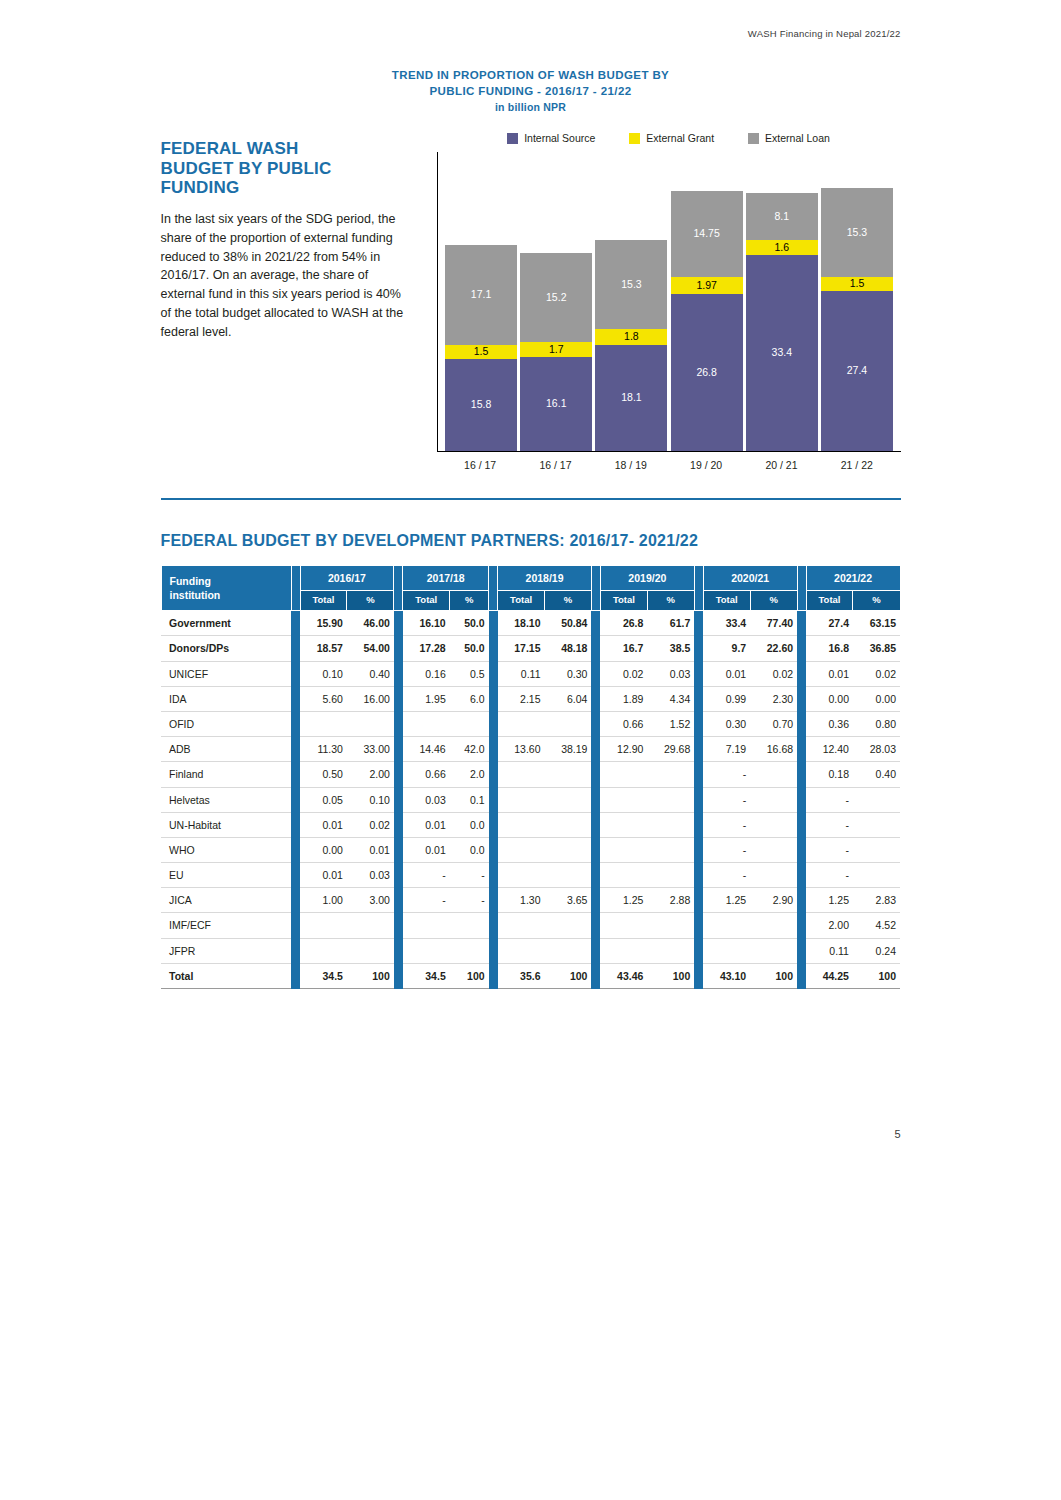WASH Financing in Nepal 2021/22
TREND IN PROPORTION OF WASH BUDGET BY
PUBLIC FUNDING - 2016/17 - 21/22 in billion NPR
Federal WASH
Budget by Public
Funding
In the last six years of the SDG period, the share of the proportion of external funding reduced to 38% in 2021/22 from 54% in 2016/17. On an average, the share of external fund in this six years period is 40% of the total budget allocated to WASH at the federal level.
Internal Source External Grant External Loan
17.1
1.5
15.8
15.2
1.7
16.1
15.3
1.8
18.1
14.75
1.97
26.8
8.1
1.6
33.4
15.3
1.5
27.4
16 / 17
16 / 17
18 / 19
19 / 20
20 / 21
21 / 22
Federal Budget by Development Partners: 2016/17- 2021/22
| Funding institution | | 2016/17 | | 2017/18 | | 2018/19 | | 2019/20 | | 2020/21 | | 2021/22 |
| --- | --- | --- | --- | --- | --- | --- | --- | --- | --- | --- | --- | --- |
| Total | % | Total | % | Total | % | Total | % | Total | % | Total | % |
| Government | | 15.90 | 46.00 | | 16.10 | 50.0 | | 18.10 | 50.84 | | 26.8 | 61.7 | | 33.4 | 77.40 | | 27.4 | 63.15 |
| Donors/DPs | | 18.57 | 54.00 | | 17.28 | 50.0 | | 17.15 | 48.18 | | 16.7 | 38.5 | | 9.7 | 22.60 | | 16.8 | 36.85 |
| UNICEF | | 0.10 | 0.40 | | 0.16 | 0.5 | | 0.11 | 0.30 | | 0.02 | 0.03 | | 0.01 | 0.02 | | 0.01 | 0.02 |
| IDA | | 5.60 | 16.00 | | 1.95 | 6.0 | | 2.15 | 6.04 | | 1.89 | 4.34 | | 0.99 | 2.30 | | 0.00 | 0.00 |
| OFID | | | | | | | | | | | 0.66 | 1.52 | | 0.30 | 0.70 | | 0.36 | 0.80 |
| ADB | | 11.30 | 33.00 | | 14.46 | 42.0 | | 13.60 | 38.19 | | 12.90 | 29.68 | | 7.19 | 16.68 | | 12.40 | 28.03 |
| Finland | | 0.50 | 2.00 | | 0.66 | 2.0 | | | | | | | | - | | | 0.18 | 0.40 |
| Helvetas | | 0.05 | 0.10 | | 0.03 | 0.1 | | | | | | | | - | | | - | |
| UN-Habitat | | 0.01 | 0.02 | | 0.01 | 0.0 | | | | | | | | - | | | - | |
| WHO | | 0.00 | 0.01 | | 0.01 | 0.0 | | | | | | | | - | | | - | |
| EU | | 0.01 | 0.03 | | - | - | | | | | | | | - | | | - | |
| JICA | | 1.00 | 3.00 | | - | - | | 1.30 | 3.65 | | 1.25 | 2.88 | | 1.25 | 2.90 | | 1.25 | 2.83 |
| IMF/ECF | | | | | | | | | | | | | | | | | 2.00 | 4.52 |
| JFPR | | | | | | | | | | | | | | | | | 0.11 | 0.24 |
| Total | | 34.5 | 100 | | 34.5 | 100 | | 35.6 | 100 | | 43.46 | 100 | | 43.10 | 100 | | 44.25 | 100 |
5